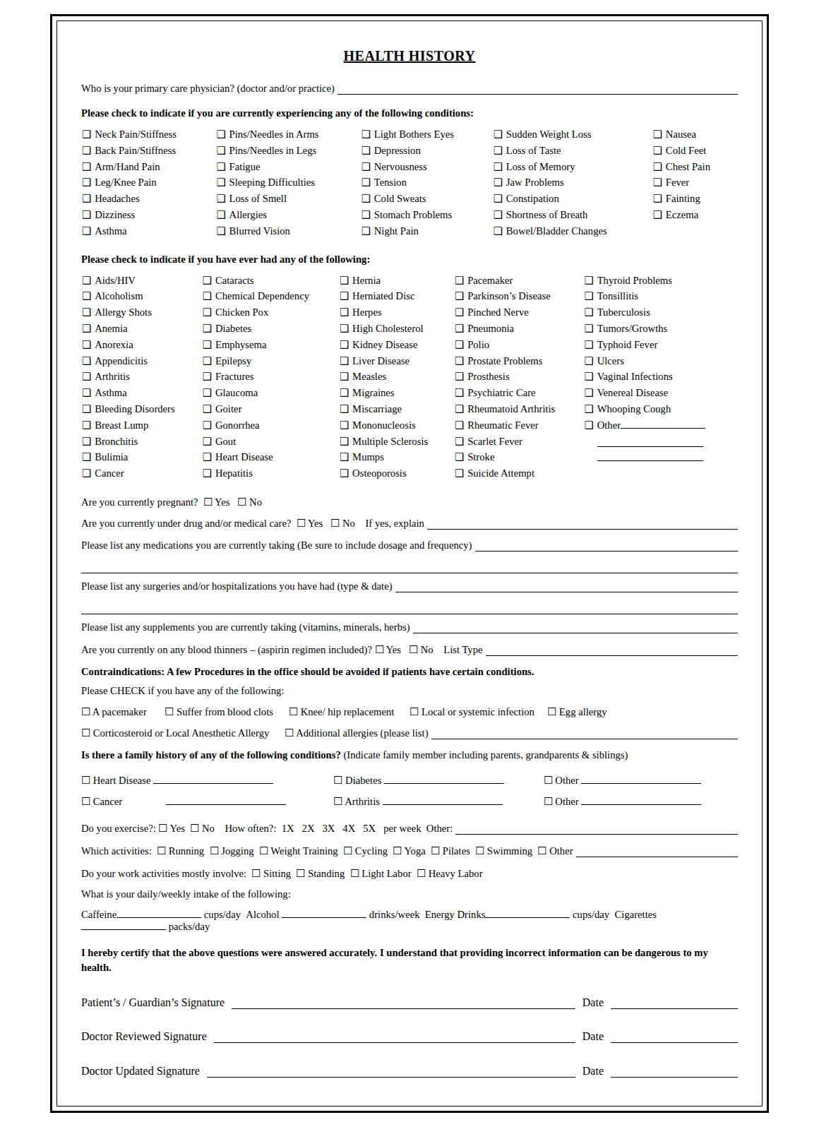HEALTH HISTORY
Who is your primary care physician? (doctor and/or practice)
Please check to indicate if you are currently experiencing any of the following conditions:
| ❑ Neck Pain/Stiffness ❑ Back Pain/Stiffness ❑ Arm/Hand Pain ❑ Leg/Knee Pain ❑ Headaches ❑ Dizziness ❑ Asthma | ❑ Pins/Needles in Arms ❑ Pins/Needles in Legs ❑ Fatigue ❑ Sleeping Difficulties ❑ Loss of Smell ❑ Allergies ❑ Blurred Vision | ❑ Light Bothers Eyes ❑ Depression ❑ Nervousness ❑ Tension ❑ Cold Sweats ❑ Stomach Problems ❑ Night Pain | ❑ Sudden Weight Loss ❑ Loss of Taste ❑ Loss of Memory ❑ Jaw Problems ❑ Constipation ❑ Shortness of Breath ❑ Bowel/Bladder Changes | ❑ Nausea ❑ Cold Feet ❑ Chest Pain ❑ Fever ❑ Fainting ❑ Eczema |
Please check to indicate if you have ever had any of the following:
| ❑ Aids/HIV ❑ Alcoholism ❑ Allergy Shots ❑ Anemia ❑ Anorexia ❑ Appendicitis ❑ Arthritis ❑ Asthma ❑ Bleeding Disorders ❑ Breast Lump ❑ Bronchitis ❑ Bulimia ❑ Cancer | ❑ Cataracts ❑ Chemical Dependency ❑ Chicken Pox ❑ Diabetes ❑ Emphysema ❑ Epilepsy ❑ Fractures ❑ Glaucoma ❑ Goiter ❑ Gonorrhea ❑ Gout ❑ Heart Disease ❑ Hepatitis | ❑ Hernia ❑ Herniated Disc ❑ Herpes ❑ High Cholesterol ❑ Kidney Disease ❑ Liver Disease ❑ Measles ❑ Migraines ❑ Miscarriage ❑ Mononucleosis ❑ Multiple Sclerosis ❑ Mumps ❑ Osteoporosis | ❑ Pacemaker ❑ Parkinson’s Disease ❑ Pinched Nerve ❑ Pneumonia ❑ Polio ❑ Prostate Problems ❑ Prosthesis ❑ Psychiatric Care ❑ Rheumatoid Arthritis ❑ Rheumatic Fever ❑ Scarlet Fever ❑ Stroke ❑ Suicide Attempt | ❑ Thyroid Problems ❑ Tonsillitis ❑ Tuberculosis ❑ Tumors/Growths ❑ Typhoid Fever ❑ Ulcers ❑ Vaginal Infections ❑ Venereal Disease ❑ Whooping Cough ❑ Other |
Are you currently pregnant? ☐ Yes ☐ No
Are you currently under drug and/or medical care? ☐ Yes ☐ No If yes, explain
Please list any medications you are currently taking (Be sure to include dosage and frequency)
Please list any surgeries and/or hospitalizations you have had (type & date)
Please list any supplements you are currently taking (vitamins, minerals, herbs)
Are you currently on any blood thinners – (aspirin regimen included)? ☐ Yes ☐ No List Type
Contraindications: A few Procedures in the office should be avoided if patients have certain conditions.
Please CHECK if you have any of the following:
☐ A pacemaker ☐ Suffer from blood clots ☐ Knee/ hip replacement ☐ Local or systemic infection ☐ Egg allergy
☐ Corticosteroid or Local Anesthetic Allergy ☐ Additional allergies (please list)
Is there a family history of any of the following conditions? (Indicate family member including parents, grandparents & siblings)
| ☐ Heart Disease | ☐ Diabetes | ☐ Other |
| ☐ Cancer | ☐ Arthritis | ☐ Other |
Do you exercise?: ☐ Yes ☐ No How often?: 1X 2X 3X 4X 5X per week Other:
Which activities: ☐ Running ☐ Jogging ☐ Weight Training ☐ Cycling ☐ Yoga ☐ Pilates ☐ Swimming ☐ Other
Do your work activities mostly involve: ☐ Sitting ☐ Standing ☐ Light Labor ☐ Heavy Labor
What is your daily/weekly intake of the following:
Caffeine cups/day Alcohol drinks/week Energy Drinks cups/day Cigarettes packs/day
I hereby certify that the above questions were answered accurately. I understand that providing incorrect information can be dangerous to my health.
Patient’s / Guardian’s Signature Date
Doctor Reviewed Signature Date
Doctor Updated Signature Date